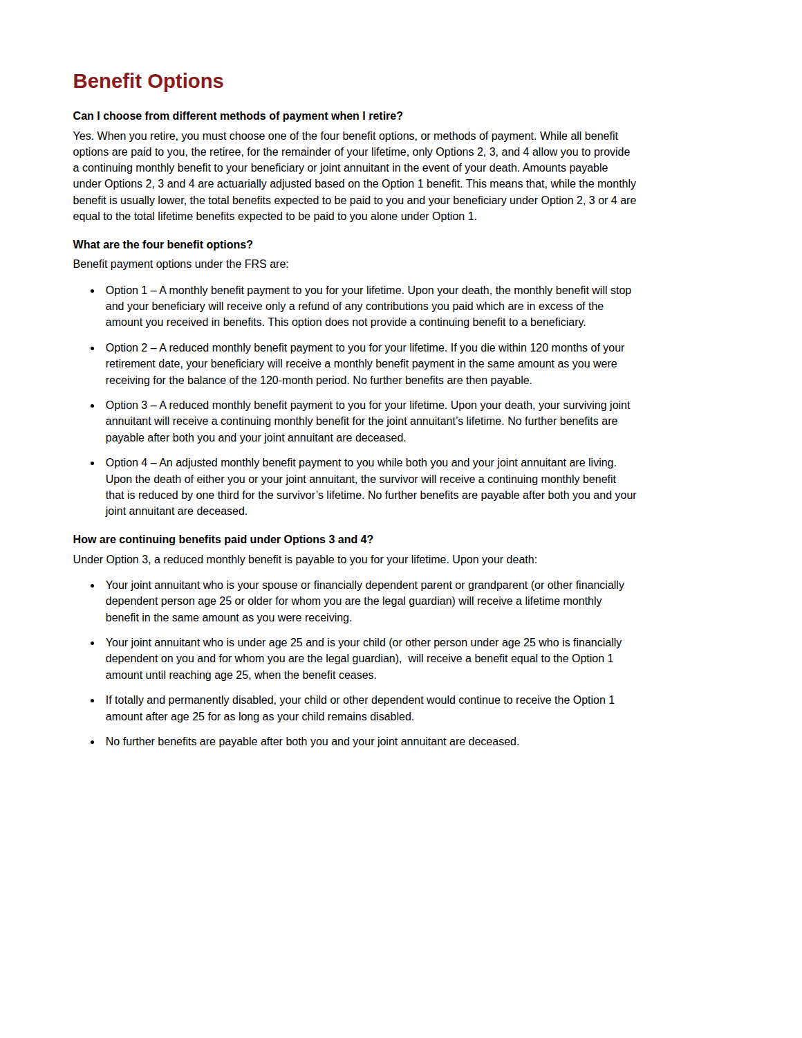Benefit Options
Can I choose from different methods of payment when I retire?
Yes. When you retire, you must choose one of the four benefit options, or methods of payment. While all benefit options are paid to you, the retiree, for the remainder of your lifetime, only Options 2, 3, and 4 allow you to provide a continuing monthly benefit to your beneficiary or joint annuitant in the event of your death. Amounts payable under Options 2, 3 and 4 are actuarially adjusted based on the Option 1 benefit. This means that, while the monthly benefit is usually lower, the total benefits expected to be paid to you and your beneficiary under Option 2, 3 or 4 are equal to the total lifetime benefits expected to be paid to you alone under Option 1.
What are the four benefit options?
Benefit payment options under the FRS are:
Option 1 – A monthly benefit payment to you for your lifetime. Upon your death, the monthly benefit will stop and your beneficiary will receive only a refund of any contributions you paid which are in excess of the amount you received in benefits. This option does not provide a continuing benefit to a beneficiary.
Option 2 – A reduced monthly benefit payment to you for your lifetime. If you die within 120 months of your retirement date, your beneficiary will receive a monthly benefit payment in the same amount as you were receiving for the balance of the 120-month period. No further benefits are then payable.
Option 3 – A reduced monthly benefit payment to you for your lifetime. Upon your death, your surviving joint annuitant will receive a continuing monthly benefit for the joint annuitant’s lifetime. No further benefits are payable after both you and your joint annuitant are deceased.
Option 4 – An adjusted monthly benefit payment to you while both you and your joint annuitant are living. Upon the death of either you or your joint annuitant, the survivor will receive a continuing monthly benefit that is reduced by one third for the survivor’s lifetime. No further benefits are payable after both you and your joint annuitant are deceased.
How are continuing benefits paid under Options 3 and 4?
Under Option 3, a reduced monthly benefit is payable to you for your lifetime. Upon your death:
Your joint annuitant who is your spouse or financially dependent parent or grandparent (or other financially dependent person age 25 or older for whom you are the legal guardian) will receive a lifetime monthly benefit in the same amount as you were receiving.
Your joint annuitant who is under age 25 and is your child (or other person under age 25 who is financially dependent on you and for whom you are the legal guardian), will receive a benefit equal to the Option 1 amount until reaching age 25, when the benefit ceases.
If totally and permanently disabled, your child or other dependent would continue to receive the Option 1 amount after age 25 for as long as your child remains disabled.
No further benefits are payable after both you and your joint annuitant are deceased.